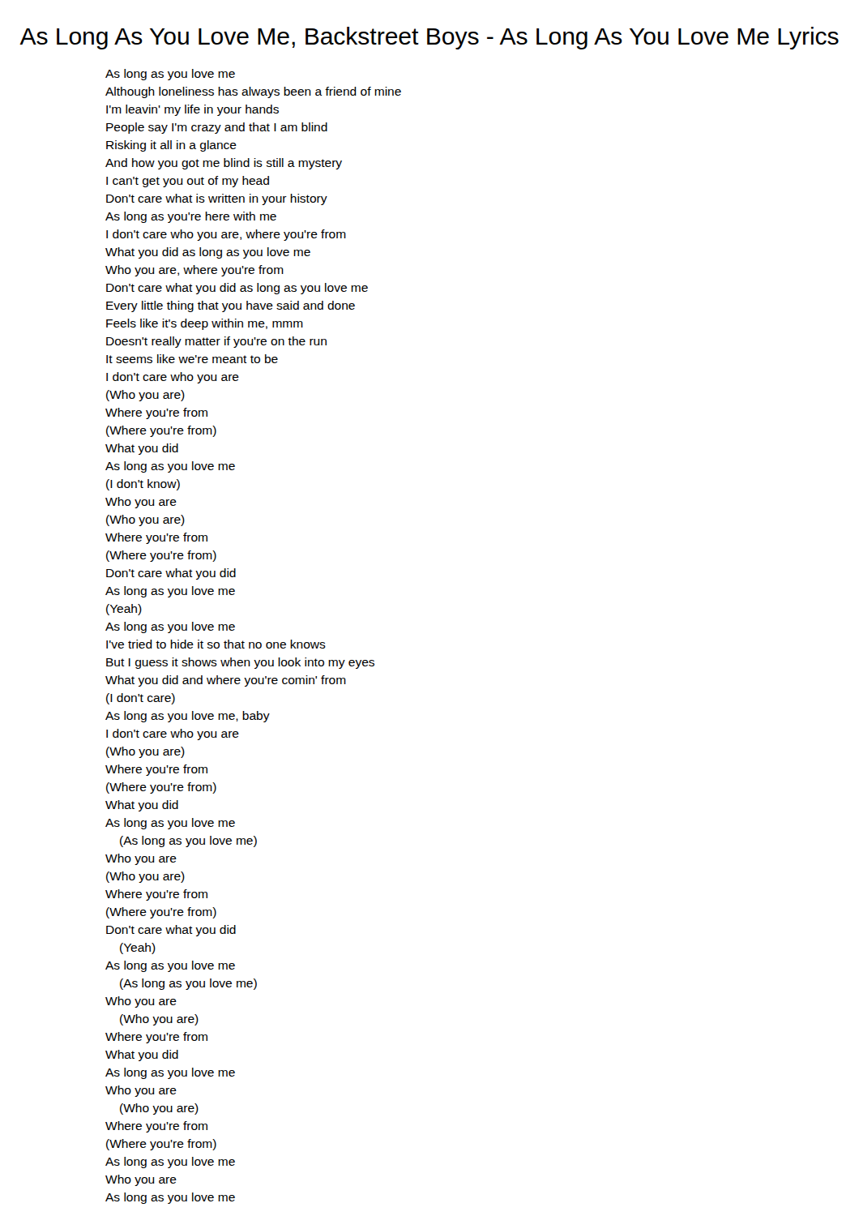As Long As You Love Me, Backstreet Boys - As Long As You Love Me Lyrics
As long as you love me Although loneliness has always been a friend of mine I'm leavin' my life in your hands People say I'm crazy and that I am blind Risking it all in a glance And how you got me blind is still a mystery I can't get you out of my head Don't care what is written in your history As long as you're here with me I don't care who you are, where you're from What you did as long as you love me Who you are, where you're from Don't care what you did as long as you love me Every little thing that you have said and done Feels like it's deep within me, mmm Doesn't really matter if you're on the run It seems like we're meant to be I don't care who you are (Who you are) Where you're from (Where you're from) What you did As long as you love me (I don't know) Who you are (Who you are) Where you're from (Where you're from) Don't care what you did As long as you love me (Yeah) As long as you love me I've tried to hide it so that no one knows But I guess it shows when you look into my eyes What you did and where you're comin' from (I don't care) As long as you love me, baby I don't care who you are (Who you are) Where you're from (Where you're from) What you did As long as you love me (As long as you love me) Who you are (Who you are) Where you're from (Where you're from) Don't care what you did (Yeah) As long as you love me (As long as you love me) Who you are (Who you are) Where you're from What you did As long as you love me Who you are (Who you are) Where you're from (Where you're from) As long as you love me Who you are As long as you love me